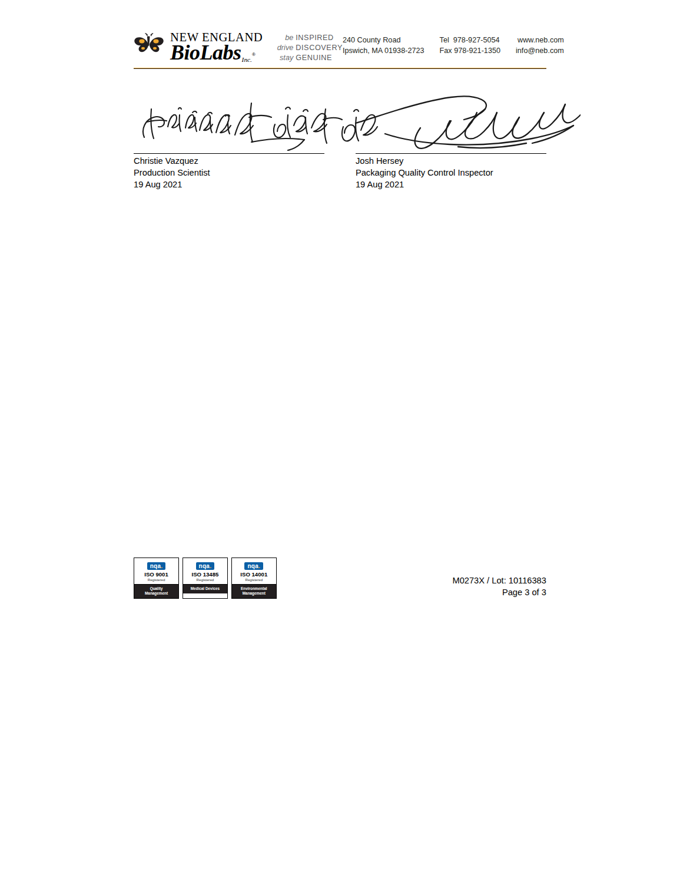NEW ENGLAND BioLabs Inc.®
be INSPIRED
drive DISCOVERY
stay GENUINE
240 County Road
Ipswich, MA 01938-2723
Tel 978-927-5054
Fax 978-921-1350
www.neb.com
info@neb.com
Christie Vazquez
Production Scientist
19 Aug 2021
Josh Hersey
Packaging Quality Control Inspector
19 Aug 2021
nqa.
ISO 9001
Registered
Quality
Management
nqa.
ISO 13485
Registered
Medical Devices
nqa.
ISO 14001
Registered
Environmental
Management
M0273X / Lot: 10116383
Page 3 of 3